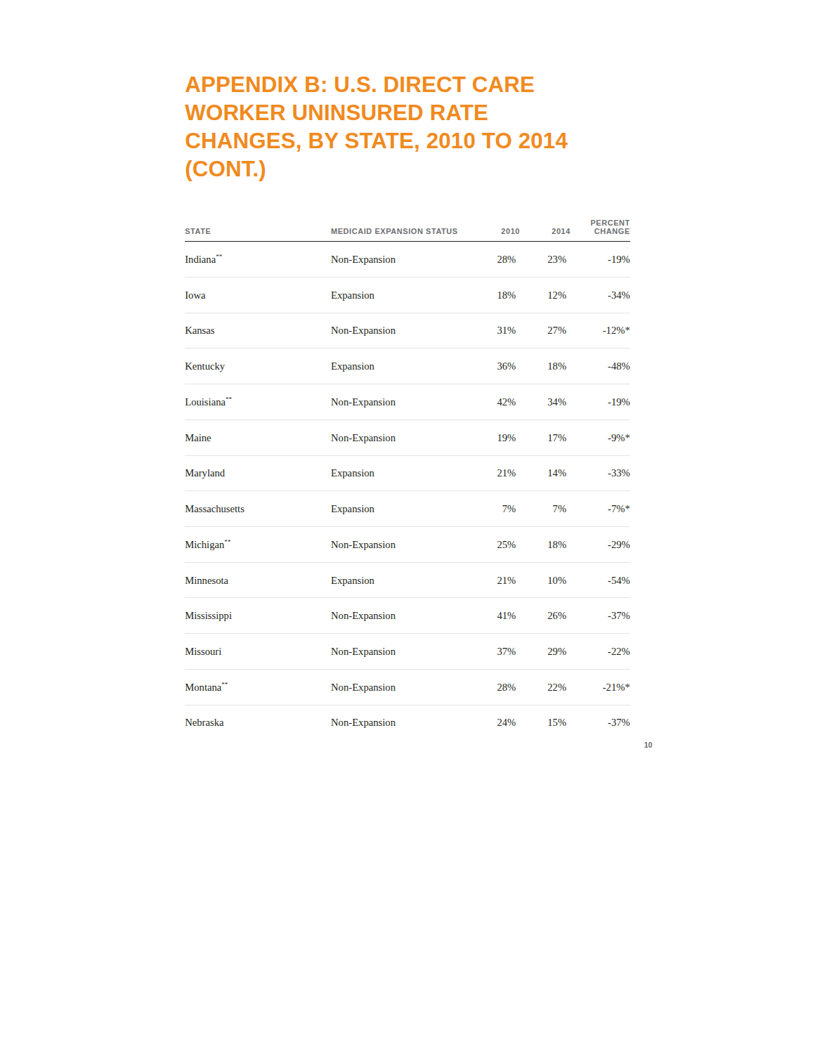Appendix B: U.S. Direct Care Worker Uninsured Rate Changes, by State, 2010 to 2014 (cont.)
| State | Medicaid Expansion Status | 2010 | 2014 | Percent Change |
| --- | --- | --- | --- | --- |
| Indiana ** | Non-Expansion | 28% | 23% | -19% |
| Iowa | Expansion | 18% | 12% | -34% |
| Kansas | Non-Expansion | 31% | 27% | -12%* |
| Kentucky | Expansion | 36% | 18% | -48% |
| Louisiana ** | Non-Expansion | 42% | 34% | -19% |
| Maine | Non-Expansion | 19% | 17% | -9%* |
| Maryland | Expansion | 21% | 14% | -33% |
| Massachusetts | Expansion | 7% | 7% | -7%* |
| Michigan ** | Non-Expansion | 25% | 18% | -29% |
| Minnesota | Expansion | 21% | 10% | -54% |
| Mississippi | Non-Expansion | 41% | 26% | -37% |
| Missouri | Non-Expansion | 37% | 29% | -22% |
| Montana ** | Non-Expansion | 28% | 22% | -21%* |
| Nebraska | Non-Expansion | 24% | 15% | -37% |
10